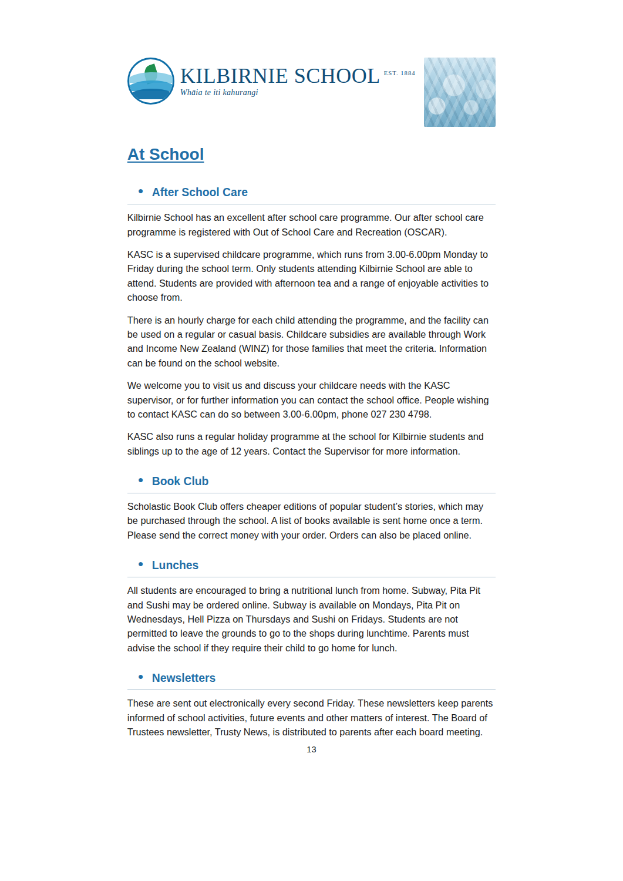KILBIRNIE SCHOOLEST. 1884
Whāia te iti kahurangi
At School
After School Care
Kilbirnie School has an excellent after school care programme. Our after school care programme is registered with Out of School Care and Recreation (OSCAR).
KASC is a supervised childcare programme, which runs from 3.00-6.00pm Monday to Friday during the school term. Only students attending Kilbirnie School are able to attend. Students are provided with afternoon tea and a range of enjoyable activities to choose from.
There is an hourly charge for each child attending the programme, and the facility can be used on a regular or casual basis. Childcare subsidies are available through Work and Income New Zealand (WINZ) for those families that meet the criteria. Information can be found on the school website.
We welcome you to visit us and discuss your childcare needs with the KASC supervisor, or for further information you can contact the school office. People wishing to contact KASC can do so between 3.00-6.00pm, phone 027 230 4798.
KASC also runs a regular holiday programme at the school for Kilbirnie students and siblings up to the age of 12 years. Contact the Supervisor for more information.
Book Club
Scholastic Book Club offers cheaper editions of popular student’s stories, which may be purchased through the school. A list of books available is sent home once a term. Please send the correct money with your order. Orders can also be placed online.
Lunches
All students are encouraged to bring a nutritional lunch from home. Subway, Pita Pit and Sushi may be ordered online. Subway is available on Mondays, Pita Pit on Wednesdays, Hell Pizza on Thursdays and Sushi on Fridays. Students are not permitted to leave the grounds to go to the shops during lunchtime. Parents must advise the school if they require their child to go home for lunch.
Newsletters
These are sent out electronically every second Friday. These newsletters keep parents informed of school activities, future events and other matters of interest. The Board of Trustees newsletter, Trusty News, is distributed to parents after each board meeting.
13